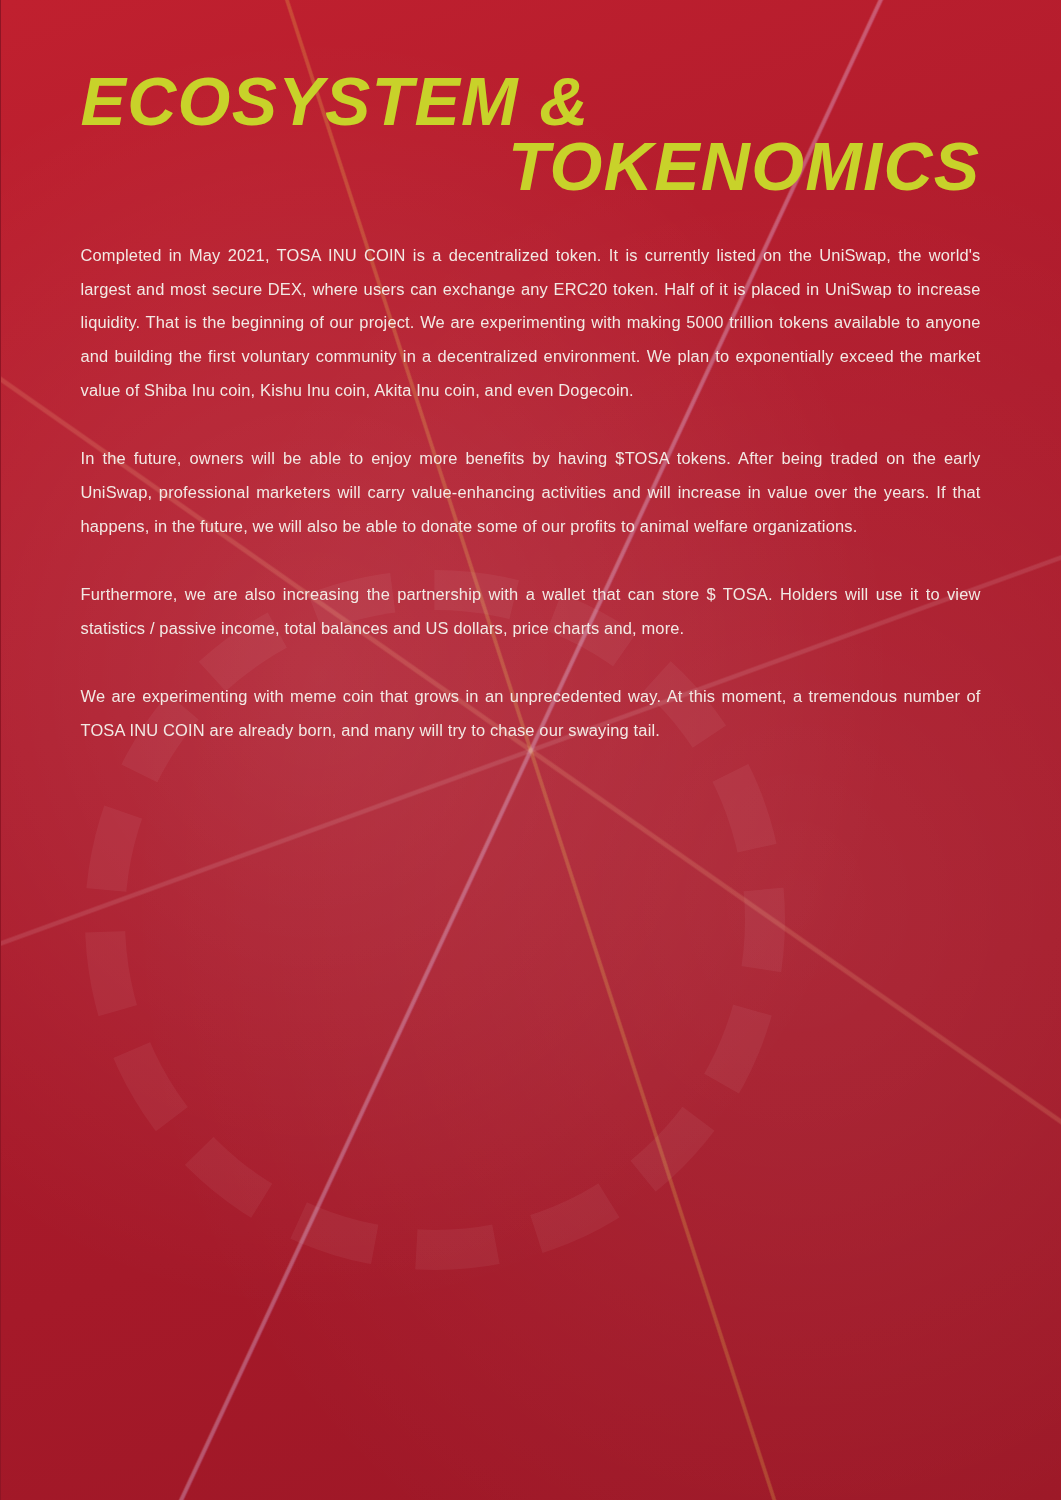Ecosystem &Tokenomics
Completed in May 2021, TOSA INU COIN is a decentralized token. It is currently listed on the UniSwap, the world's largest and most secure DEX, where users can exchange any ERC20 token. Half of it is placed in UniSwap to increase liquidity. That is the beginning of our project. We are experimenting with making 5000 trillion tokens available to anyone and building the first voluntary community in a decentralized environment. We plan to exponentially exceed the market value of Shiba Inu coin, Kishu Inu coin, Akita Inu coin, and even Dogecoin.
In the future, owners will be able to enjoy more benefits by having $TOSA tokens. After being traded on the early UniSwap, professional marketers will carry value-enhancing activities and will increase in value over the years. If that happens, in the future, we will also be able to donate some of our profits to animal welfare organizations.
Furthermore, we are also increasing the partnership with a wallet that can store $ TOSA. Holders will use it to view statistics / passive income, total balances and US dollars, price charts and, more.
We are experimenting with meme coin that grows in an unprecedented way. At this moment, a tremendous number of TOSA INU COIN are already born, and many will try to chase our swaying tail.